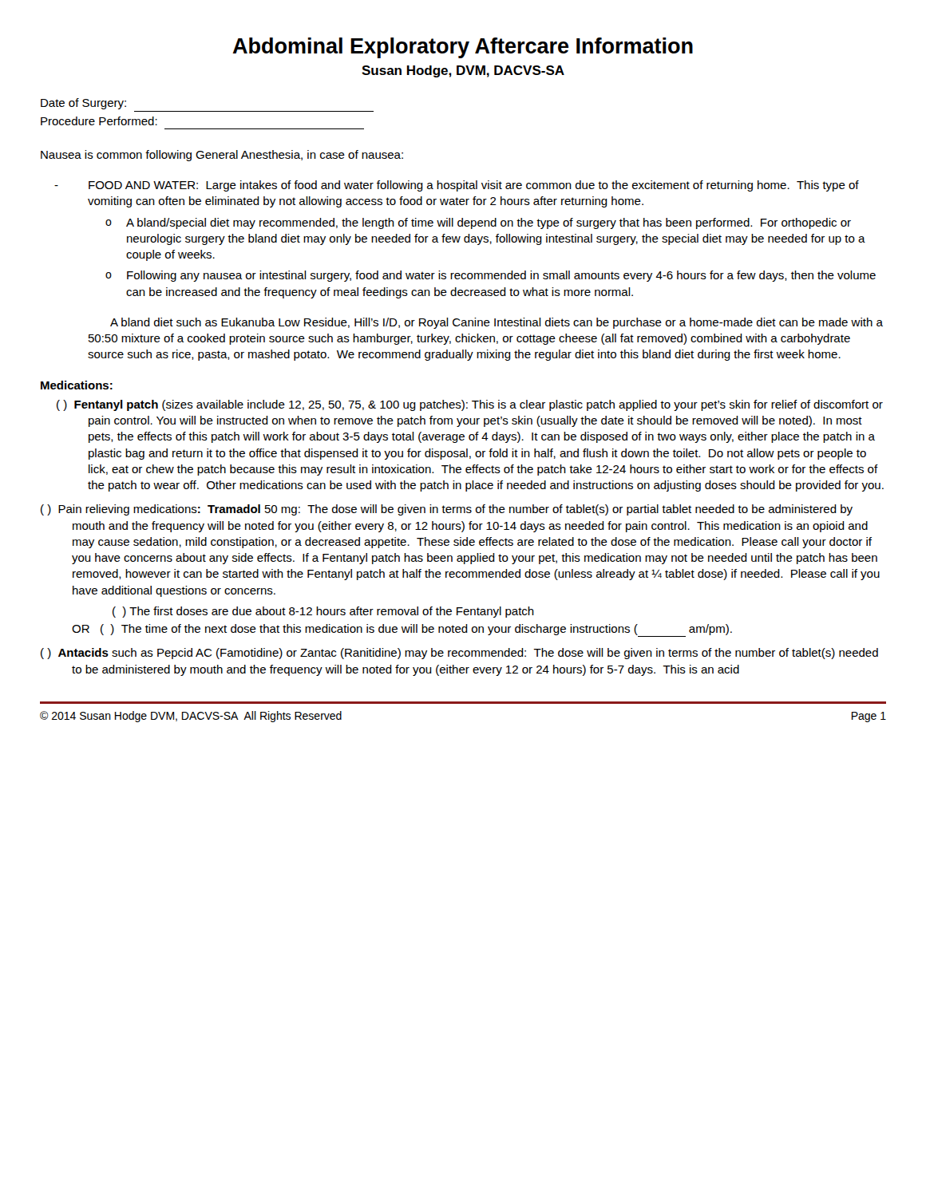Abdominal Exploratory Aftercare Information
Susan Hodge, DVM, DACVS-SA
Date of Surgery:
Procedure Performed:
Nausea is common following General Anesthesia, in case of nausea:
FOOD AND WATER: Large intakes of food and water following a hospital visit are common due to the excitement of returning home. This type of vomiting can often be eliminated by not allowing access to food or water for 2 hours after returning home.
A bland/special diet may recommended, the length of time will depend on the type of surgery that has been performed. For orthopedic or neurologic surgery the bland diet may only be needed for a few days, following intestinal surgery, the special diet may be needed for up to a couple of weeks.
Following any nausea or intestinal surgery, food and water is recommended in small amounts every 4-6 hours for a few days, then the volume can be increased and the frequency of meal feedings can be decreased to what is more normal.
A bland diet such as Eukanuba Low Residue, Hill’s I/D, or Royal Canine Intestinal diets can be purchase or a home-made diet can be made with a 50:50 mixture of a cooked protein source such as hamburger, turkey, chicken, or cottage cheese (all fat removed) combined with a carbohydrate source such as rice, pasta, or mashed potato. We recommend gradually mixing the regular diet into this bland diet during the first week home.
Medications:
( ) Fentanyl patch (sizes available include 12, 25, 50, 75, & 100 ug patches): This is a clear plastic patch applied to your pet’s skin for relief of discomfort or pain control. You will be instructed on when to remove the patch from your pet’s skin (usually the date it should be removed will be noted). In most pets, the effects of this patch will work for about 3-5 days total (average of 4 days). It can be disposed of in two ways only, either place the patch in a plastic bag and return it to the office that dispensed it to you for disposal, or fold it in half, and flush it down the toilet. Do not allow pets or people to lick, eat or chew the patch because this may result in intoxication. The effects of the patch take 12-24 hours to either start to work or for the effects of the patch to wear off. Other medications can be used with the patch in place if needed and instructions on adjusting doses should be provided for you.
( ) Pain relieving medications: Tramadol 50 mg: The dose will be given in terms of the number of tablet(s) or partial tablet needed to be administered by mouth and the frequency will be noted for you (either every 8, or 12 hours) for 10-14 days as needed for pain control. This medication is an opioid and may cause sedation, mild constipation, or a decreased appetite. These side effects are related to the dose of the medication. Please call your doctor if you have concerns about any side effects. If a Fentanyl patch has been applied to your pet, this medication may not be needed until the patch has been removed, however it can be started with the Fentanyl patch at half the recommended dose (unless already at ¼ tablet dose) if needed. Please call if you have additional questions or concerns.
( ) The first doses are due about 8-12 hours after removal of the Fentanyl patch
OR ( ) The time of the next dose that this medication is due will be noted on your discharge instructions ( am/pm).
( ) Antacids such as Pepcid AC (Famotidine) or Zantac (Ranitidine) may be recommended: The dose will be given in terms of the number of tablet(s) needed to be administered by mouth and the frequency will be noted for you (either every 12 or 24 hours) for 5-7 days. This is an acid
© 2014 Susan Hodge DVM, DACVS-SA All Rights Reserved Page 1